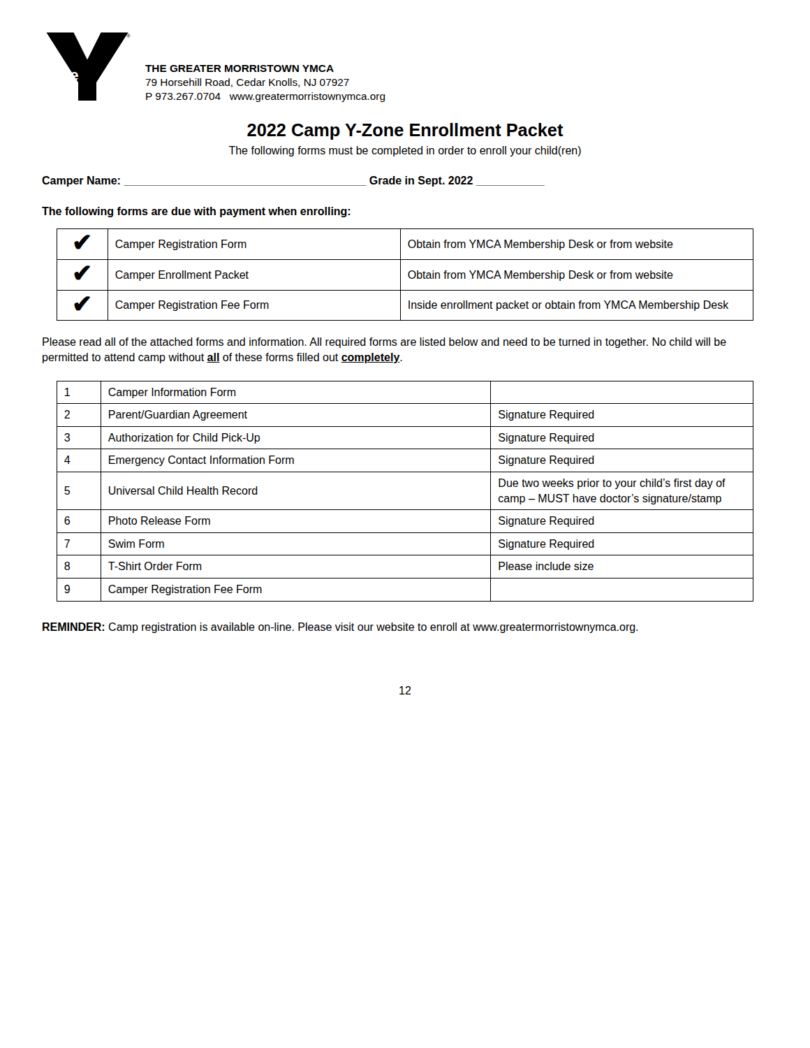the YMCA ®
THE GREATER MORRISTOWN YMCA
79 Horsehill Road, Cedar Knolls, NJ 07927
P 973.267.0704 www.greatermorristownymca.org
2022 Camp Y-Zone Enrollment Packet
The following forms must be completed in order to enroll your child(ren)
Camper Name: _______________________________________ Grade in Sept. 2022 ___________
The following forms are due with payment when enrolling:
| ✔ | Camper Registration Form | Obtain from YMCA Membership Desk or from website |
| ✔ | Camper Enrollment Packet | Obtain from YMCA Membership Desk or from website |
| ✔ | Camper Registration Fee Form | Inside enrollment packet or obtain from YMCA Membership Desk |
Please read all of the attached forms and information. All required forms are listed below and need to be turned in together. No child will be permitted to attend camp without all of these forms filled out completely.
| 1 | Camper Information Form | |
| 2 | Parent/Guardian Agreement | Signature Required |
| 3 | Authorization for Child Pick-Up | Signature Required |
| 4 | Emergency Contact Information Form | Signature Required |
| 5 | Universal Child Health Record | Due two weeks prior to your child’s first day of camp – MUST have doctor’s signature/stamp |
| 6 | Photo Release Form | Signature Required |
| 7 | Swim Form | Signature Required |
| 8 | T-Shirt Order Form | Please include size |
| 9 | Camper Registration Fee Form | |
REMINDER: Camp registration is available on-line. Please visit our website to enroll at www.greatermorristownymca.org.
12